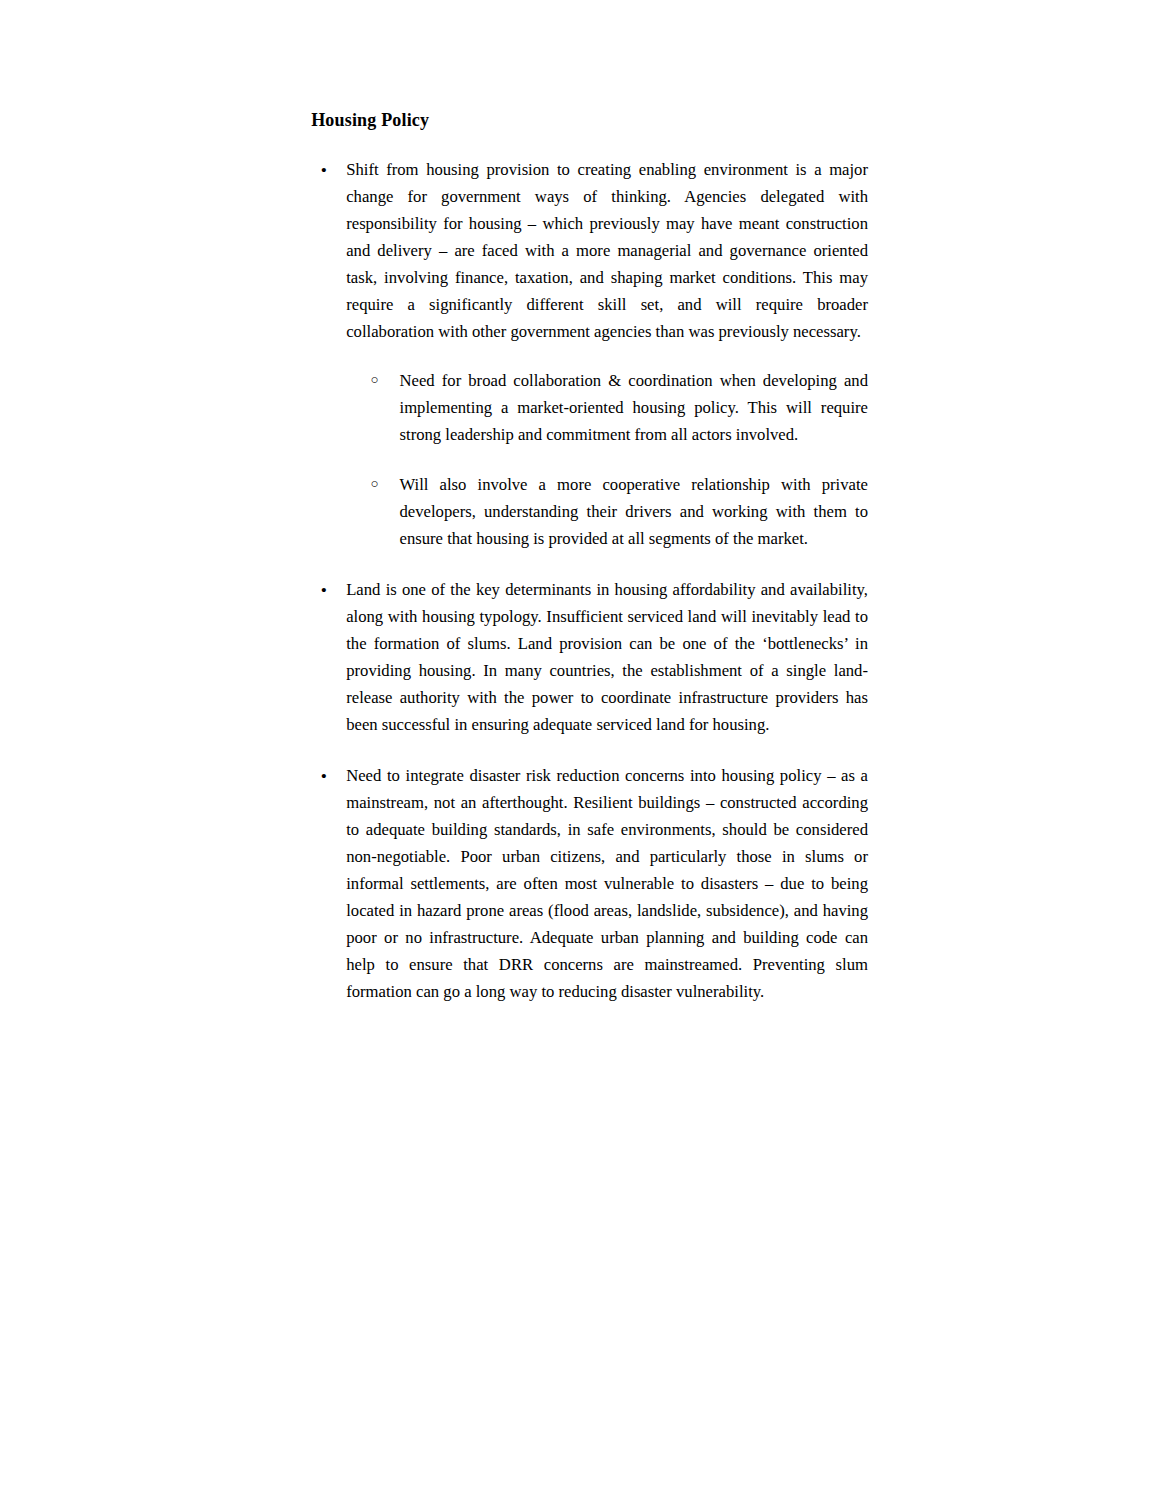Housing Policy
Shift from housing provision to creating enabling environment is a major change for government ways of thinking. Agencies delegated with responsibility for housing – which previously may have meant construction and delivery – are faced with a more managerial and governance oriented task, involving finance, taxation, and shaping market conditions. This may require a significantly different skill set, and will require broader collaboration with other government agencies than was previously necessary.
Need for broad collaboration & coordination when developing and implementing a market-oriented housing policy. This will require strong leadership and commitment from all actors involved.
Will also involve a more cooperative relationship with private developers, understanding their drivers and working with them to ensure that housing is provided at all segments of the market.
Land is one of the key determinants in housing affordability and availability, along with housing typology. Insufficient serviced land will inevitably lead to the formation of slums. Land provision can be one of the ‘bottlenecks’ in providing housing. In many countries, the establishment of a single land-release authority with the power to coordinate infrastructure providers has been successful in ensuring adequate serviced land for housing.
Need to integrate disaster risk reduction concerns into housing policy – as a mainstream, not an afterthought. Resilient buildings – constructed according to adequate building standards, in safe environments, should be considered non-negotiable. Poor urban citizens, and particularly those in slums or informal settlements, are often most vulnerable to disasters – due to being located in hazard prone areas (flood areas, landslide, subsidence), and having poor or no infrastructure. Adequate urban planning and building code can help to ensure that DRR concerns are mainstreamed. Preventing slum formation can go a long way to reducing disaster vulnerability.